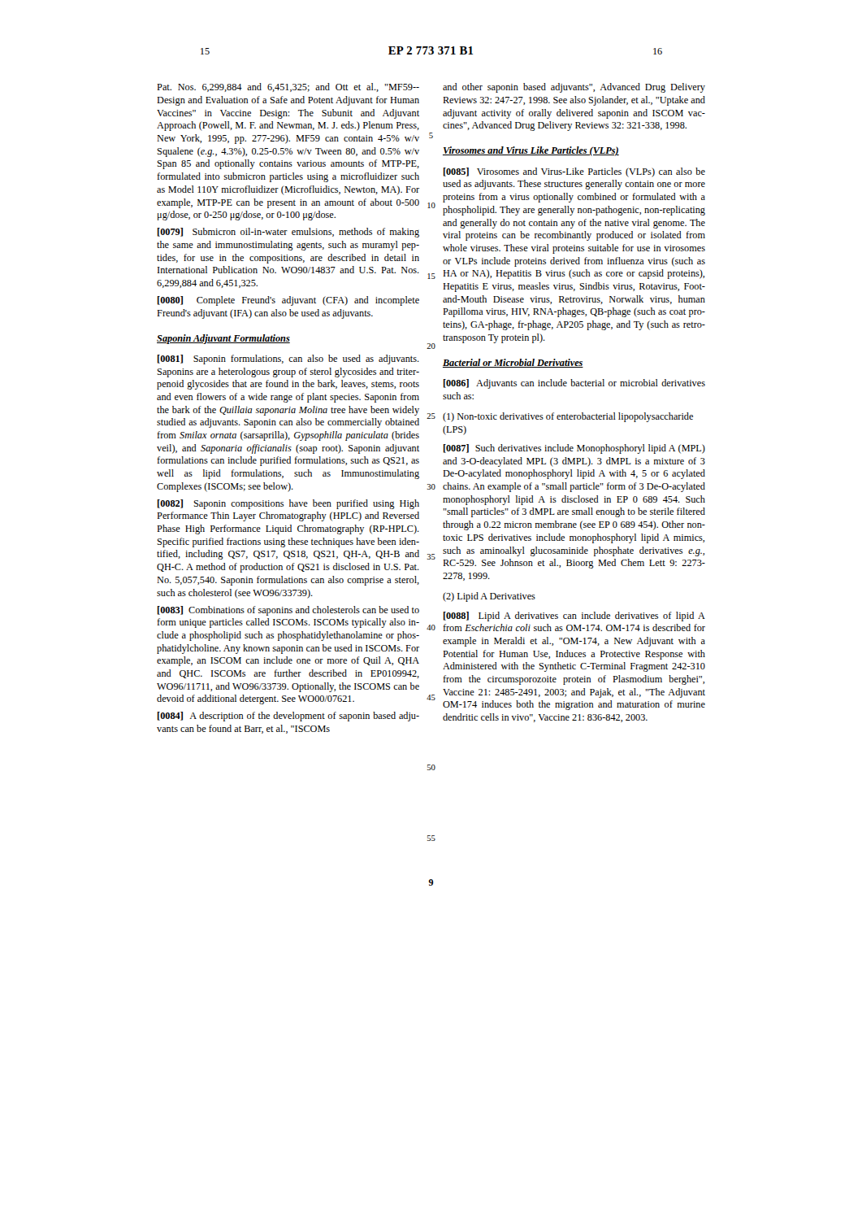15
EP 2 773 371 B1
16
Pat. Nos. 6,299,884 and 6,451,325; and Ott et al., "MF59--Design and Evaluation of a Safe and Potent Adjuvant for Human Vaccines" in Vaccine Design: The Subunit and Adjuvant Approach (Powell, M. F. and Newman, M. J. eds.) Plenum Press, New York, 1995, pp. 277-296). MF59 can contain 4-5% w/v Squalene (e.g., 4.3%), 0.25-0.5% w/v Tween 80, and 0.5% w/v Span 85 and optionally contains various amounts of MTP-PE, formulated into submicron particles using a microfluidizer such as Model 110Y microfluidizer (Microfluidics, Newton, MA). For example, MTP-PE can be present in an amount of about 0-500 μg/dose, or 0-250 μg/dose, or 0-100 μg/dose.
[0079] Submicron oil-in-water emulsions, methods of making the same and immunostimulating agents, such as muramyl peptides, for use in the compositions, are described in detail in International Publication No. WO90/14837 and U.S. Pat. Nos. 6,299,884 and 6,451,325.
[0080] Complete Freund's adjuvant (CFA) and incomplete Freund's adjuvant (IFA) can also be used as adjuvants.
Saponin Adjuvant Formulations
[0081] Saponin formulations, can also be used as adjuvants. Saponins are a heterologous group of sterol glycosides and triterpenoid glycosides that are found in the bark, leaves, stems, roots and even flowers of a wide range of plant species. Saponin from the bark of the Quillaia saponaria Molina tree have been widely studied as adjuvants. Saponin can also be commercially obtained from Smilax ornata (sarsaprilla), Gypsophilla paniculata (brides veil), and Saponaria officianalis (soap root). Saponin adjuvant formulations can include purified formulations, such as QS21, as well as lipid formulations, such as Immunostimulating Complexes (ISCOMs; see below).
[0082] Saponin compositions have been purified using High Performance Thin Layer Chromatography (HPLC) and Reversed Phase High Performance Liquid Chromatography (RP-HPLC). Specific purified fractions using these techniques have been identified, including QS7, QS17, QS18, QS21, QH-A, QH-B and QH-C. A method of production of QS21 is disclosed in U.S. Pat. No. 5,057,540. Saponin formulations can also comprise a sterol, such as cholesterol (see WO96/33739).
[0083] Combinations of saponins and cholesterols can be used to form unique particles called ISCOMs. ISCOMs typically also include a phospholipid such as phosphatidylethanolamine or phosphatidylcholine. Any known saponin can be used in ISCOMs. For example, an ISCOM can include one or more of Quil A, QHA and QHC. ISCOMs are further described in EP0109942, WO96/11711, and WO96/33739. Optionally, the ISCOMS can be devoid of additional detergent. See WO00/07621.
[0084] A description of the development of saponin based adjuvants can be found at Barr, et al., "ISCOMs
5 10 15 20 25 30 35 40 45 50 55
and other saponin based adjuvants", Advanced Drug Delivery Reviews 32: 247-27, 1998. See also Sjolander, et al., "Uptake and adjuvant activity of orally delivered saponin and ISCOM vaccines", Advanced Drug Delivery Reviews 32: 321-338, 1998.
Virosomes and Virus Like Particles (VLPs)
[0085] Virosomes and Virus-Like Particles (VLPs) can also be used as adjuvants. These structures generally contain one or more proteins from a virus optionally combined or formulated with a phospholipid. They are generally non-pathogenic, non-replicating and generally do not contain any of the native viral genome. The viral proteins can be recombinantly produced or isolated from whole viruses. These viral proteins suitable for use in virosomes or VLPs include proteins derived from influenza virus (such as HA or NA), Hepatitis B virus (such as core or capsid proteins), Hepatitis E virus, measles virus, Sindbis virus, Rotavirus, Foot-and-Mouth Disease virus, Retrovirus, Norwalk virus, human Papilloma virus, HIV, RNA-phages, QB-phage (such as coat proteins), GA-phage, fr-phage, AP205 phage, and Ty (such as retrotransposon Ty protein pl).
Bacterial or Microbial Derivatives
[0086] Adjuvants can include bacterial or microbial derivatives such as:
(1) Non-toxic derivatives of enterobacterial lipopolysaccharide (LPS)
[0087] Such derivatives include Monophosphoryl lipid A (MPL) and 3-O-deacylated MPL (3 dMPL). 3 dMPL is a mixture of 3 De-O-acylated monophosphoryl lipid A with 4, 5 or 6 acylated chains. An example of a "small particle" form of 3 De-O-acylated monophosphoryl lipid A is disclosed in EP 0 689 454. Such "small particles" of 3 dMPL are small enough to be sterile filtered through a 0.22 micron membrane (see EP 0 689 454). Other non-toxic LPS derivatives include monophosphoryl lipid A mimics, such as aminoalkyl glucosaminide phosphate derivatives e.g., RC-529. See Johnson et al., Bioorg Med Chem Lett 9: 2273-2278, 1999.
(2) Lipid A Derivatives
[0088] Lipid A derivatives can include derivatives of lipid A from Escherichia coli such as OM-174. OM-174 is described for example in Meraldi et al., "OM-174, a New Adjuvant with a Potential for Human Use, Induces a Protective Response with Administered with the Synthetic C-Terminal Fragment 242-310 from the circumsporozoite protein of Plasmodium berghei", Vaccine 21: 2485-2491, 2003; and Pajak, et al., "The Adjuvant OM-174 induces both the migration and maturation of murine dendritic cells in vivo", Vaccine 21: 836-842, 2003.
9